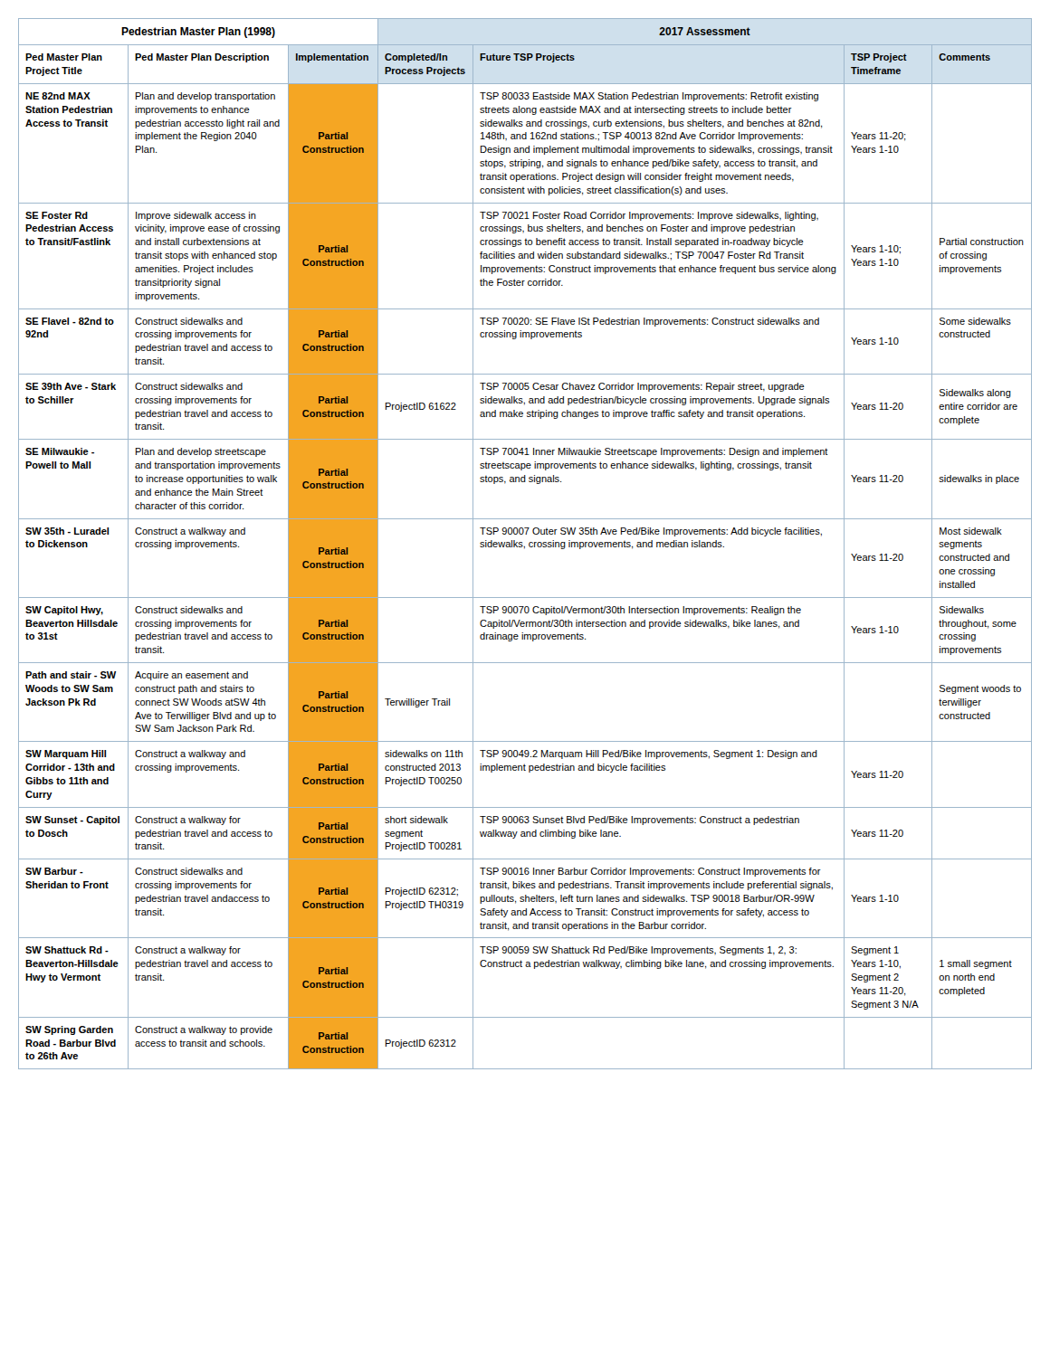| Pedestrian Master Plan (1998) | 2017 Assessment |
| --- | --- |
| Ped Master Plan Project Title | Ped Master Plan Description | Implementation | Completed/In Process Projects | Future TSP Projects | TSP Project Timeframe | Comments |
| NE 82nd MAX Station Pedestrian Access to Transit | Plan and develop transportation improvements to enhance pedestrian accessto light rail and implement the Region 2040 Plan. | Partial Construction | | TSP 80033 Eastside MAX Station Pedestrian Improvements: Retrofit existing streets along eastside MAX and at intersecting streets to include better sidewalks and crossings, curb extensions, bus shelters, and benches at 82nd, 148th, and 162nd stations.; TSP 40013 82nd Ave Corridor Improvements: Design and implement multimodal improvements to sidewalks, crossings, transit stops, striping, and signals to enhance ped/bike safety, access to transit, and transit operations. Project design will consider freight movement needs, consistent with policies, street classification(s) and uses. | Years 11-20; Years 1-10 | |
| SE Foster Rd Pedestrian Access to Transit/Fastlink | Improve sidewalk access in vicinity, improve ease of crossing and install curbextensions at transit stops with enhanced stop amenities. Project includes transitpriority signal improvements. | Partial Construction | | TSP 70021 Foster Road Corridor Improvements: Improve sidewalks, lighting, crossings, bus shelters, and benches on Foster and improve pedestrian crossings to benefit access to transit. Install separated in-roadway bicycle facilities and widen substandard sidewalks.; TSP 70047 Foster Rd Transit Improvements: Construct improvements that enhance frequent bus service along the Foster corridor. | Years 1-10; Years 1-10 | Partial construction of crossing improvements |
| SE Flavel - 82nd to 92nd | Construct sidewalks and crossing improvements for pedestrian travel and access to transit. | Partial Construction | | TSP 70020: SE Flave lSt Pedestrian Improvements: Construct sidewalks and crossing improvements | Years 1-10 | Some sidewalks constructed |
| SE 39th Ave - Stark to Schiller | Construct sidewalks and crossing improvements for pedestrian travel and access to transit. | Partial Construction | ProjectID 61622 | TSP 70005 Cesar Chavez Corridor Improvements: Repair street, upgrade sidewalks, and add pedestrian/bicycle crossing improvements. Upgrade signals and make striping changes to improve traffic safety and transit operations. | Years 11-20 | Sidewalks along entire corridor are complete |
| SE Milwaukie - Powell to Mall | Plan and develop streetscape and transportation improvements to increase opportunities to walk and enhance the Main Street character of this corridor. | Partial Construction | | TSP 70041 Inner Milwaukie Streetscape Improvements: Design and implement streetscape improvements to enhance sidewalks, lighting, crossings, transit stops, and signals. | Years 11-20 | sidewalks in place |
| SW 35th - Luradel to Dickenson | Construct a walkway and crossing improvements. | Partial Construction | | TSP 90007 Outer SW 35th Ave Ped/Bike Improvements: Add bicycle facilities, sidewalks, crossing improvements, and median islands. | Years 11-20 | Most sidewalk segments constructed and one crossing installed |
| SW Capitol Hwy, Beaverton Hillsdale to 31st | Construct sidewalks and crossing improvements for pedestrian travel and access to transit. | Partial Construction | | TSP 90070 Capitol/Vermont/30th Intersection Improvements: Realign the Capitol/Vermont/30th intersection and provide sidewalks, bike lanes, and drainage improvements. | Years 1-10 | Sidewalks throughout, some crossing improvements |
| Path and stair - SW Woods to SW Sam Jackson Pk Rd | Acquire an easement and construct path and stairs to connect SW Woods atSW 4th Ave to Terwilliger Blvd and up to SW Sam Jackson Park Rd. | Partial Construction | Terwilliger Trail | | | Segment woods to terwilliger constructed |
| SW Marquam Hill Corridor - 13th and Gibbs to 11th and Curry | Construct a walkway and crossing improvements. | Partial Construction | sidewalks on 11th constructed 2013 ProjectID T00250 | TSP 90049.2 Marquam Hill Ped/Bike Improvements, Segment 1: Design and implement pedestrian and bicycle facilities | Years 11-20 | |
| SW Sunset - Capitol to Dosch | Construct a walkway for pedestrian travel and access to transit. | Partial Construction | short sidewalk segment ProjectID T00281 | TSP 90063 Sunset Blvd Ped/Bike Improvements: Construct a pedestrian walkway and climbing bike lane. | Years 11-20 | |
| SW Barbur - Sheridan to Front | Construct sidewalks and crossing improvements for pedestrian travel andaccess to transit. | Partial Construction | ProjectID 62312; ProjectID TH0319 | TSP 90016 Inner Barbur Corridor Improvements: Construct Improvements for transit, bikes and pedestrians. Transit improvements include preferential signals, pullouts, shelters, left turn lanes and sidewalks. TSP 90018 Barbur/OR-99W Safety and Access to Transit: Construct improvements for safety, access to transit, and transit operations in the Barbur corridor. | Years 1-10 | |
| SW Shattuck Rd - Beaverton-Hillsdale Hwy to Vermont | Construct a walkway for pedestrian travel and access to transit. | Partial Construction | | TSP 90059 SW Shattuck Rd Ped/Bike Improvements, Segments 1, 2, 3: Construct a pedestrian walkway, climbing bike lane, and crossing improvements. | Segment 1 Years 1-10, Segment 2 Years 11-20, Segment 3 N/A | 1 small segment on north end completed |
| SW Spring Garden Road - Barbur Blvd to 26th Ave | Construct a walkway to provide access to transit and schools. | Partial Construction | ProjectID 62312 | | | |